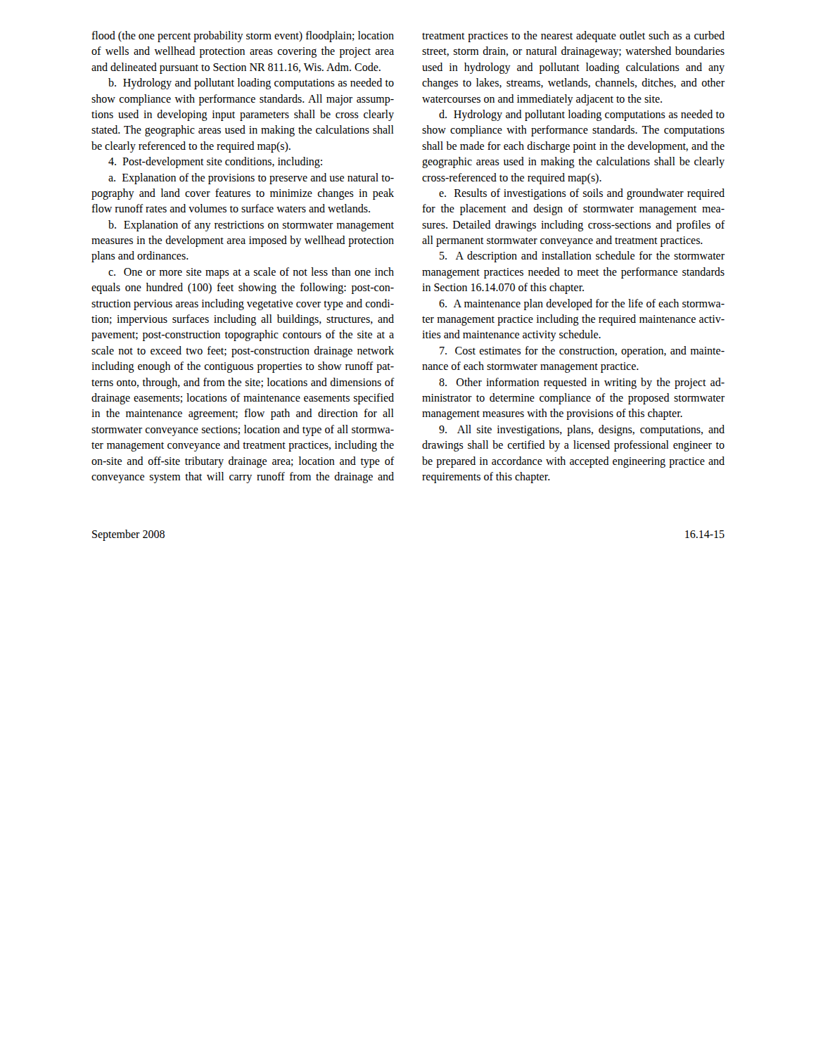flood (the one percent probability storm event) floodplain; location of wells and wellhead protection areas covering the project area and delineated pursuant to Section NR 811.16, Wis. Adm. Code.
b. Hydrology and pollutant loading computations as needed to show compliance with performance standards. All major assumptions used in developing input parameters shall be cross clearly stated. The geographic areas used in making the calculations shall be clearly referenced to the required map(s).
4. Post-development site conditions, including:
a. Explanation of the provisions to preserve and use natural topography and land cover features to minimize changes in peak flow runoff rates and volumes to surface waters and wetlands.
b. Explanation of any restrictions on stormwater management measures in the development area imposed by wellhead protection plans and ordinances.
c. One or more site maps at a scale of not less than one inch equals one hundred (100) feet showing the following: post-construction pervious areas including vegetative cover type and condition; impervious surfaces including all buildings, structures, and pavement; post-construction topographic contours of the site at a scale not to exceed two feet; post-construction drainage network including enough of the contiguous properties to show runoff patterns onto, through, and from the site; locations and dimensions of drainage easements; locations of maintenance easements specified in the maintenance agreement; flow path and direction for all stormwater conveyance sections; location and type of all stormwater management conveyance and treatment practices, including the on-site and off-site tributary drainage area; location and type of conveyance system that will carry runoff from the drainage and treatment practices to the nearest adequate outlet such as a curbed street, storm drain, or natural drainageway; watershed boundaries used in hydrology and pollutant loading calculations and any changes to lakes, streams, wetlands, channels, ditches, and other watercourses on and immediately adjacent to the site.
d. Hydrology and pollutant loading computations as needed to show compliance with performance standards. The computations shall be made for each discharge point in the development, and the geographic areas used in making the calculations shall be clearly cross-referenced to the required map(s).
e. Results of investigations of soils and groundwater required for the placement and design of stormwater management measures. Detailed drawings including cross-sections and profiles of all permanent stormwater conveyance and treatment practices.
5. A description and installation schedule for the stormwater management practices needed to meet the performance standards in Section 16.14.070 of this chapter.
6. A maintenance plan developed for the life of each stormwater management practice including the required maintenance activities and maintenance activity schedule.
7. Cost estimates for the construction, operation, and maintenance of each stormwater management practice.
8. Other information requested in writing by the project administrator to determine compliance of the proposed stormwater management measures with the provisions of this chapter.
9. All site investigations, plans, designs, computations, and drawings shall be certified by a licensed professional engineer to be prepared in accordance with accepted engineering practice and requirements of this chapter.
September 2008 16.14-15